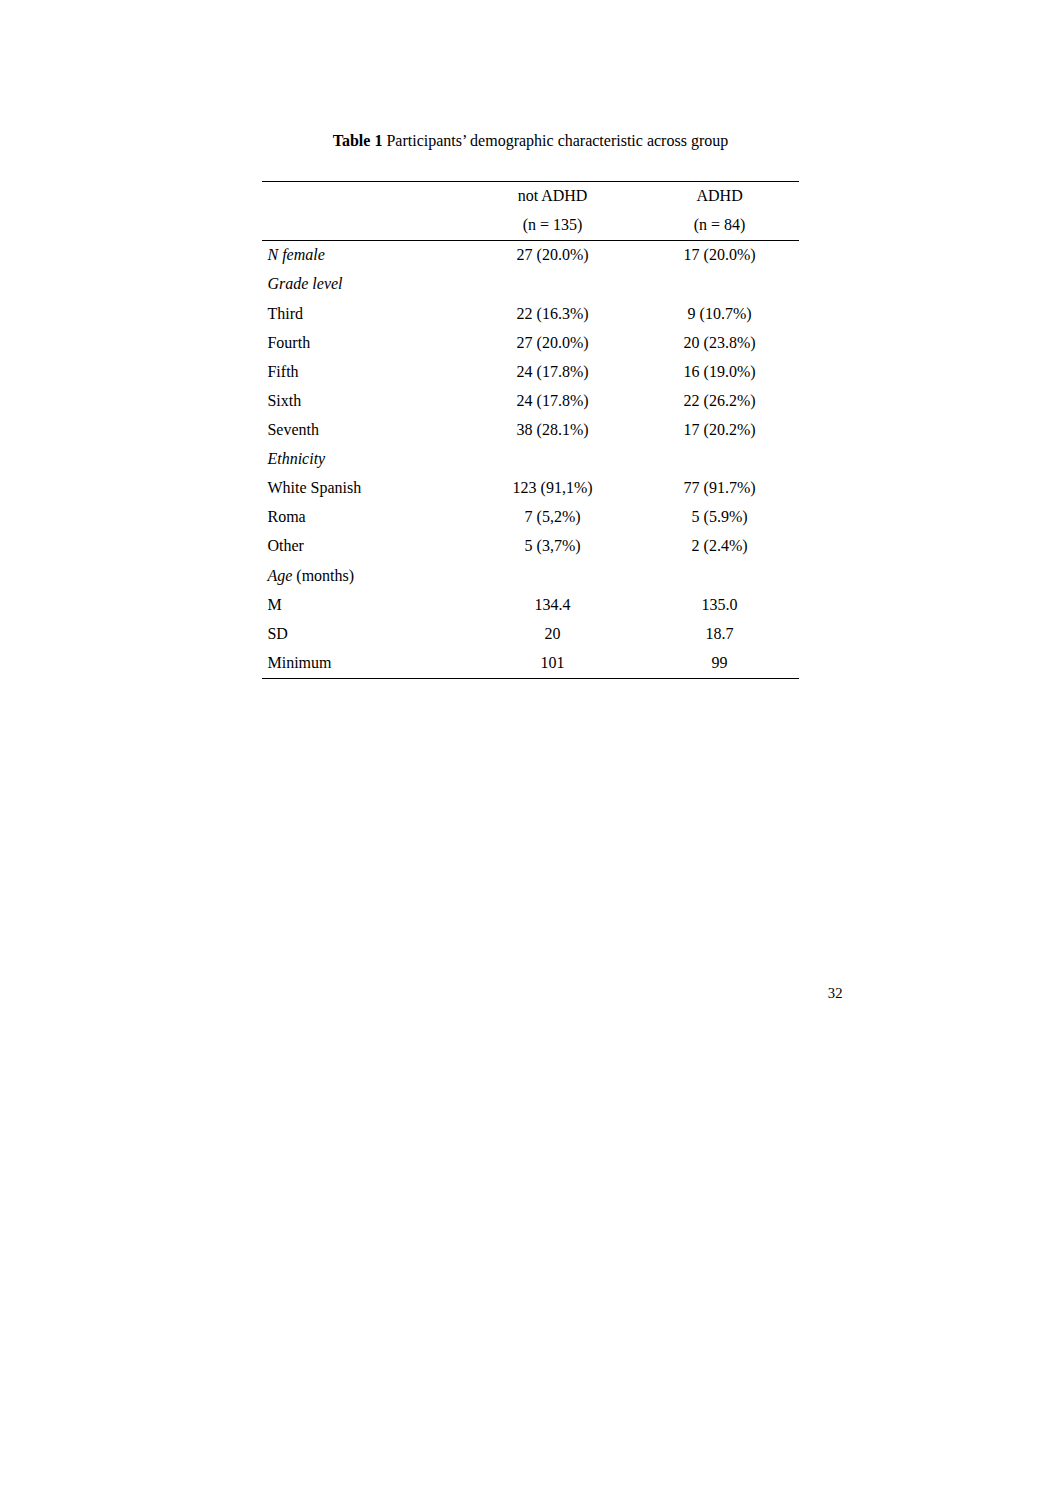Table 1 Participants’ demographic characteristic across group
| | not ADHD | ADHD |
| --- | --- | --- |
| | (n = 135) | (n = 84) |
| N female | 27 (20.0%) | 17 (20.0%) |
| Grade level | | |
| Third | 22 (16.3%) | 9 (10.7%) |
| Fourth | 27 (20.0%) | 20 (23.8%) |
| Fifth | 24 (17.8%) | 16 (19.0%) |
| Sixth | 24 (17.8%) | 22 (26.2%) |
| Seventh | 38 (28.1%) | 17 (20.2%) |
| Ethnicity | | |
| White Spanish | 123 (91,1%) | 77 (91.7%) |
| Roma | 7 (5,2%) | 5 (5.9%) |
| Other | 5 (3,7%) | 2 (2.4%) |
| Age (months) | | |
| M | 134.4 | 135.0 |
| SD | 20 | 18.7 |
| Minimum | 101 | 99 |
32